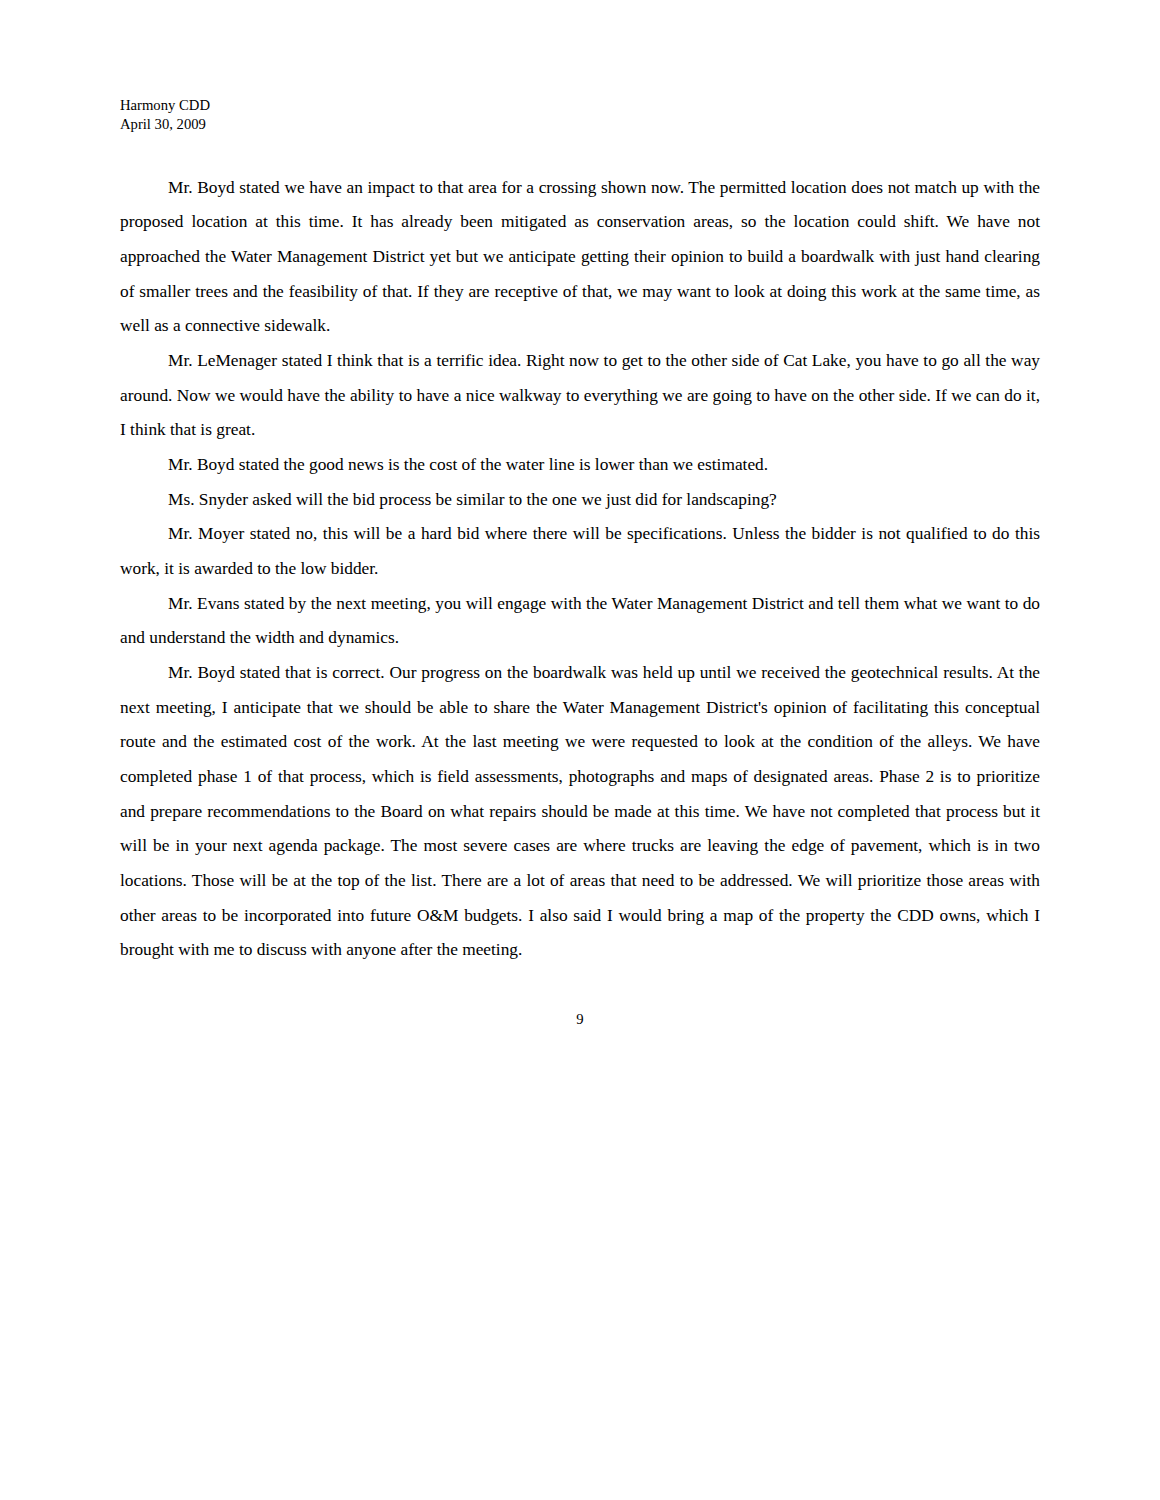Harmony CDD
April 30, 2009
Mr. Boyd stated we have an impact to that area for a crossing shown now. The permitted location does not match up with the proposed location at this time. It has already been mitigated as conservation areas, so the location could shift. We have not approached the Water Management District yet but we anticipate getting their opinion to build a boardwalk with just hand clearing of smaller trees and the feasibility of that. If they are receptive of that, we may want to look at doing this work at the same time, as well as a connective sidewalk.
Mr. LeMenager stated I think that is a terrific idea. Right now to get to the other side of Cat Lake, you have to go all the way around. Now we would have the ability to have a nice walkway to everything we are going to have on the other side. If we can do it, I think that is great.
Mr. Boyd stated the good news is the cost of the water line is lower than we estimated.
Ms. Snyder asked will the bid process be similar to the one we just did for landscaping?
Mr. Moyer stated no, this will be a hard bid where there will be specifications. Unless the bidder is not qualified to do this work, it is awarded to the low bidder.
Mr. Evans stated by the next meeting, you will engage with the Water Management District and tell them what we want to do and understand the width and dynamics.
Mr. Boyd stated that is correct. Our progress on the boardwalk was held up until we received the geotechnical results. At the next meeting, I anticipate that we should be able to share the Water Management District's opinion of facilitating this conceptual route and the estimated cost of the work. At the last meeting we were requested to look at the condition of the alleys. We have completed phase 1 of that process, which is field assessments, photographs and maps of designated areas. Phase 2 is to prioritize and prepare recommendations to the Board on what repairs should be made at this time. We have not completed that process but it will be in your next agenda package. The most severe cases are where trucks are leaving the edge of pavement, which is in two locations. Those will be at the top of the list. There are a lot of areas that need to be addressed. We will prioritize those areas with other areas to be incorporated into future O&M budgets. I also said I would bring a map of the property the CDD owns, which I brought with me to discuss with anyone after the meeting.
9